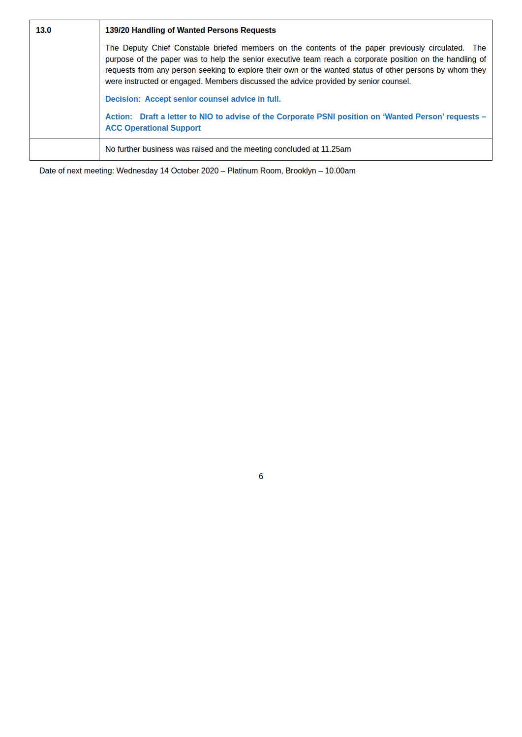| 13.0 | 139/20 Handling of Wanted Persons Requests The Deputy Chief Constable briefed members on the contents of the paper previously circulated. The purpose of the paper was to help the senior executive team reach a corporate position on the handling of requests from any person seeking to explore their own or the wanted status of other persons by whom they were instructed or engaged. Members discussed the advice provided by senior counsel. Decision: Accept senior counsel advice in full. Action: Draft a letter to NIO to advise of the Corporate PSNI position on ‘Wanted Person’ requests – ACC Operational Support |
| | No further business was raised and the meeting concluded at 11.25am |
Date of next meeting: Wednesday 14 October 2020 – Platinum Room, Brooklyn – 10.00am
6